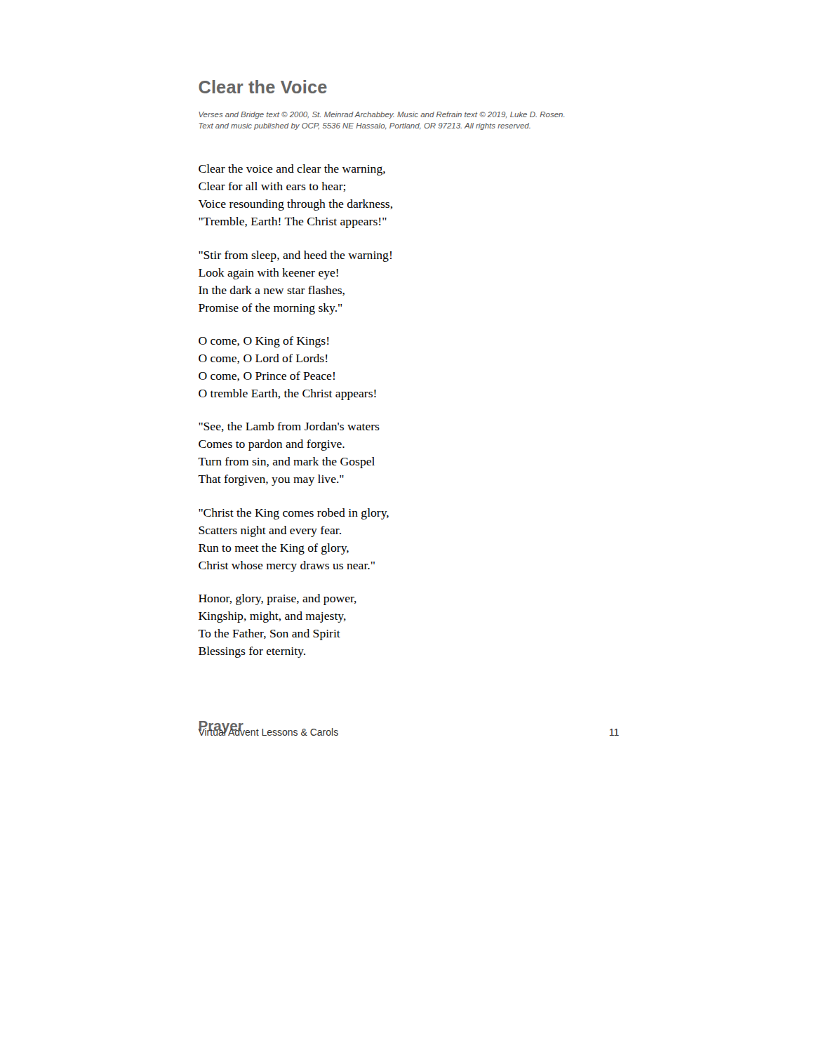Clear the Voice
Verses and Bridge text © 2000, St. Meinrad Archabbey. Music and Refrain text © 2019, Luke D. Rosen.
Text and music published by OCP, 5536 NE Hassalo, Portland, OR 97213. All rights reserved.
Clear the voice and clear the warning,
Clear for all with ears to hear;
Voice resounding through the darkness,
"Tremble, Earth! The Christ appears!"
"Stir from sleep, and heed the warning!
Look again with keener eye!
In the dark a new star flashes,
Promise of the morning sky."
O come, O King of Kings!
O come, O Lord of Lords!
O come, O Prince of Peace!
O tremble Earth, the Christ appears!
"See, the Lamb from Jordan's waters
Comes to pardon and forgive.
Turn from sin, and mark the Gospel
That forgiven, you may live."
"Christ the King comes robed in glory,
Scatters night and every fear.
Run to meet the King of glory,
Christ whose mercy draws us near."
Honor, glory, praise, and power,
Kingship, might, and majesty,
To the Father, Son and Spirit
Blessings for eternity.
Prayer
Virtual Advent Lessons & Carols 11